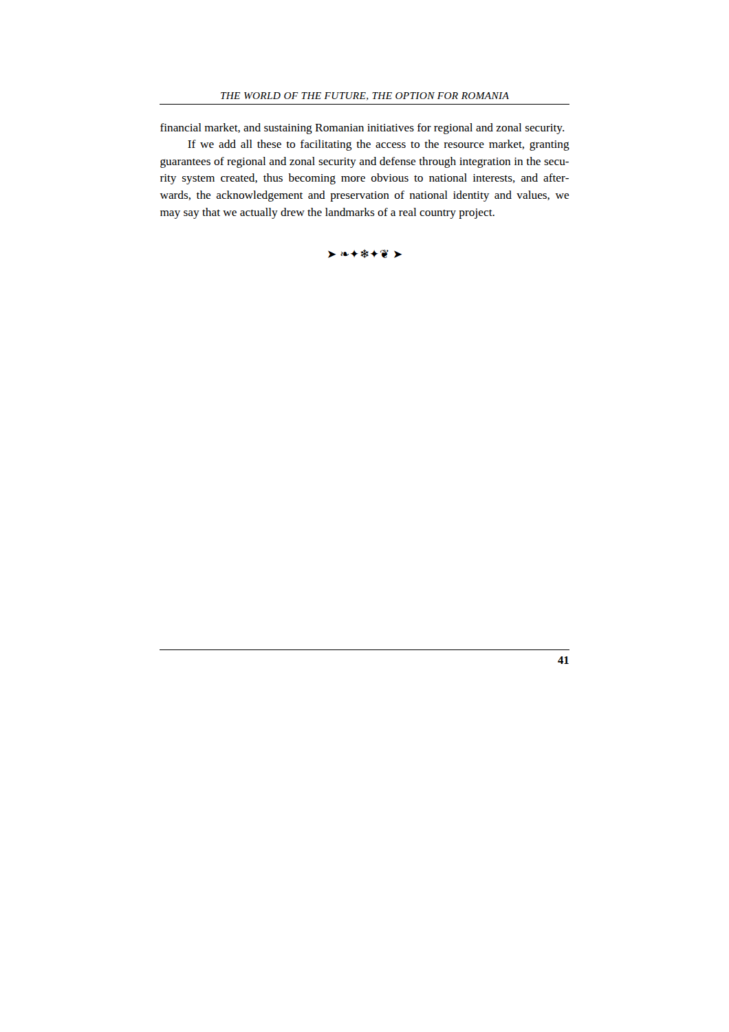THE WORLD OF THE FUTURE, THE OPTION FOR ROMANIA
financial market, and sustaining Romanian initiatives for regional and zonal security.
If we add all these to facilitating the access to the resource market, granting guarantees of regional and zonal security and defense through integration in the security system created, thus becoming more obvious to national interests, and afterwards, the acknowledgement and preservation of national identity and values, we may say that we actually drew the landmarks of a real country project.
➤ ❧✦❄✦❦ ➤
41